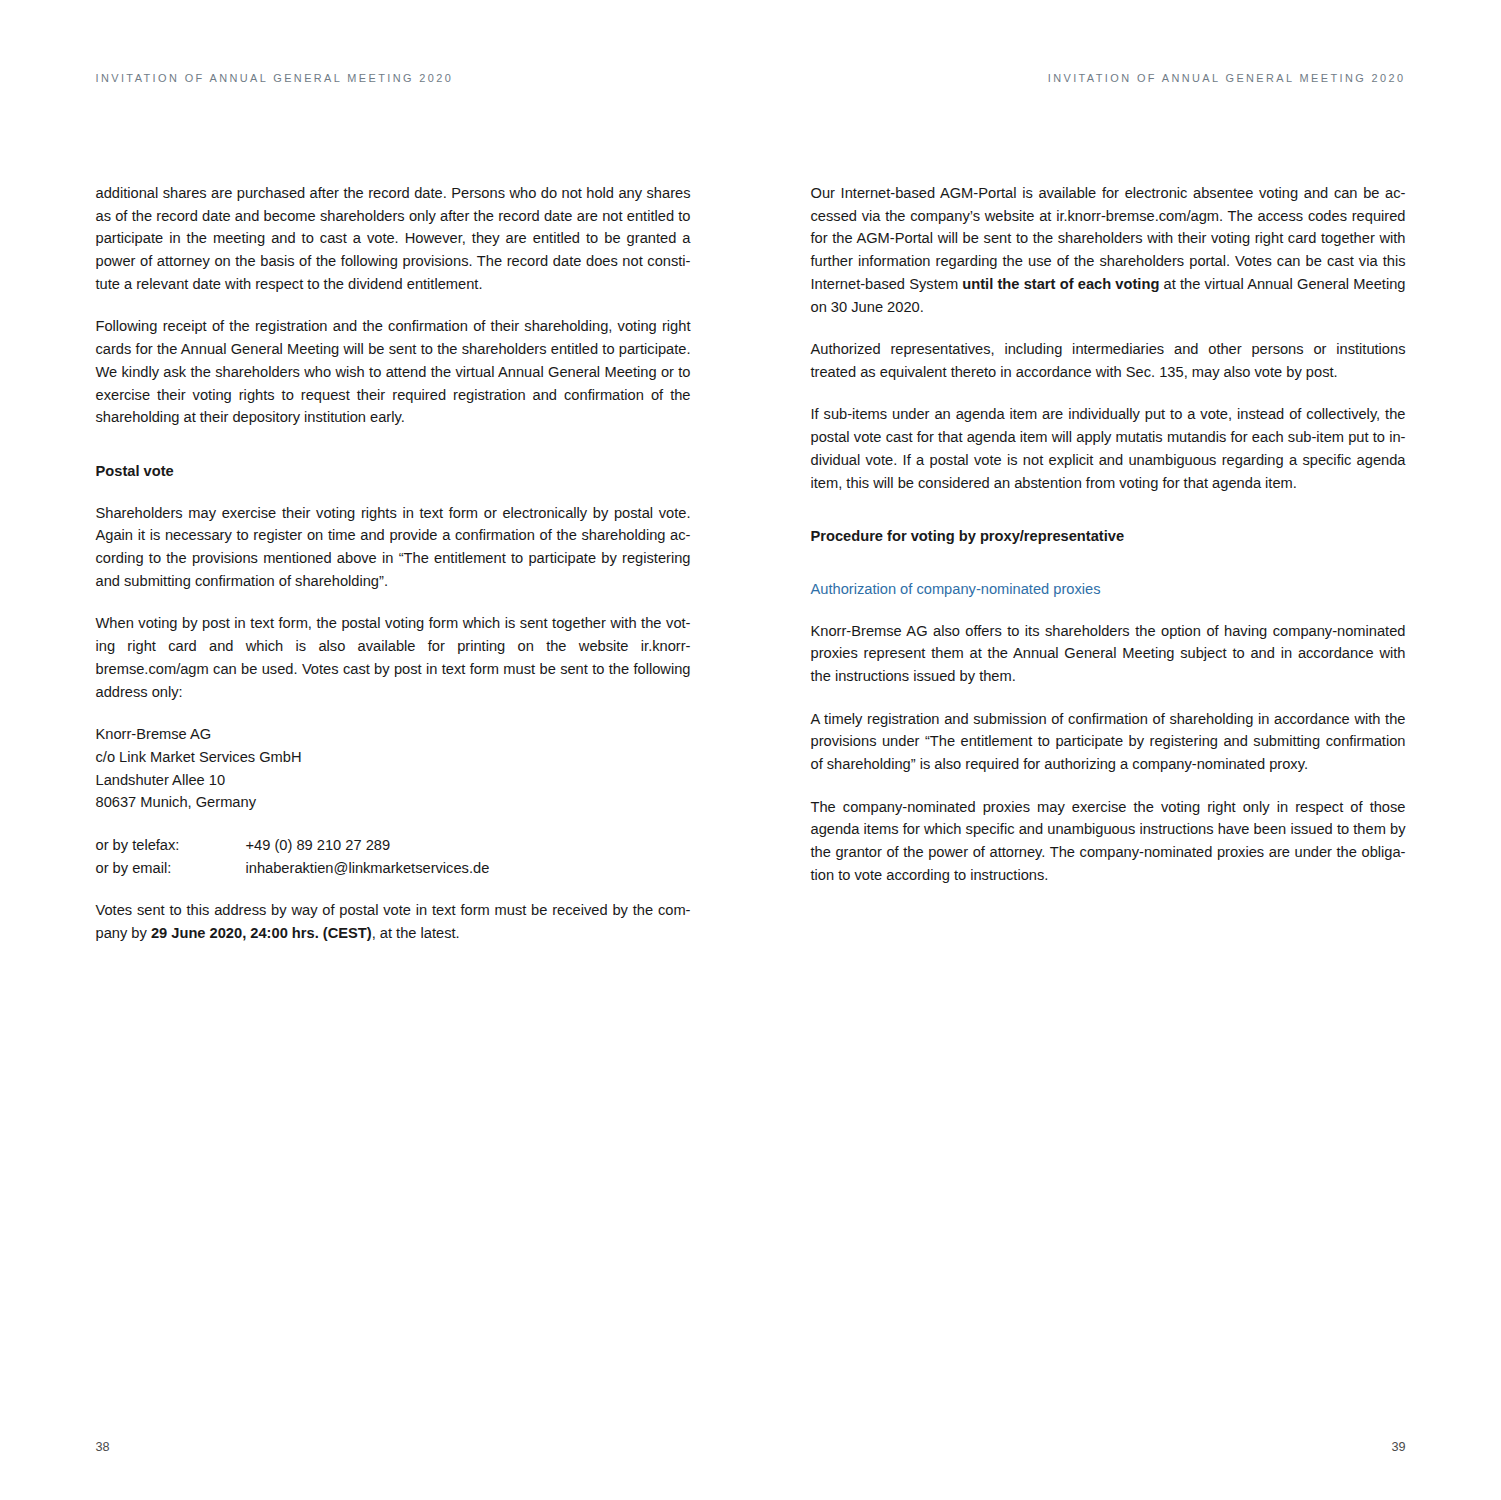Invitation of Annual General Meeting 2020 Invitation of Annual General Meeting 2020
additional shares are purchased after the record date. Persons who do not hold any shares as of the record date and become shareholders only after the record date are not entitled to participate in the meeting and to cast a vote. However, they are entitled to be granted a power of attorney on the basis of the following provisions. The record date does not constitute a relevant date with respect to the dividend entitlement.
Following receipt of the registration and the confirmation of their shareholding, voting right cards for the Annual General Meeting will be sent to the shareholders entitled to participate. We kindly ask the shareholders who wish to attend the virtual Annual General Meeting or to exercise their voting rights to request their required registration and confirmation of the shareholding at their depository institution early.
Postal vote
Shareholders may exercise their voting rights in text form or electronically by postal vote. Again it is necessary to register on time and provide a confirmation of the shareholding according to the provisions mentioned above in “The entitlement to participate by registering and submitting confirmation of shareholding”.
When voting by post in text form, the postal voting form which is sent together with the voting right card and which is also available for printing on the website ir.knorr-bremse.com/agm can be used. Votes cast by post in text form must be sent to the following address only:
Knorr-Bremse AG
c/o Link Market Services GmbH
Landshuter Allee 10
80637 Munich, Germany
or by telefax:+49 (0) 89 210 27 289
or by email: inhaberaktien@linkmarketservices.de
Votes sent to this address by way of postal vote in text form must be received by the company by 29 June 2020, 24:00 hrs. (CEST), at the latest.
Our Internet-based AGM-Portal is available for electronic absentee voting and can be accessed via the company’s website at ir.knorr-bremse.com/agm. The access codes required for the AGM-Portal will be sent to the shareholders with their voting right card together with further information regarding the use of the shareholders portal. Votes can be cast via this Internet-based System until the start of each voting at the virtual Annual General Meeting on 30 June 2020.
Authorized representatives, including intermediaries and other persons or institutions treated as equivalent thereto in accordance with Sec. 135, may also vote by post.
If sub-items under an agenda item are individually put to a vote, instead of collectively, the postal vote cast for that agenda item will apply mutatis mutandis for each sub-item put to individual vote. If a postal vote is not explicit and unambiguous regarding a specific agenda item, this will be considered an abstention from voting for that agenda item.
Procedure for voting by proxy/representative
Authorization of company-nominated proxies
Knorr-Bremse AG also offers to its shareholders the option of having company-nominated proxies represent them at the Annual General Meeting subject to and in accordance with the instructions issued by them.
A timely registration and submission of confirmation of shareholding in accordance with the provisions under “The entitlement to participate by registering and submitting confirmation of shareholding” is also required for authorizing a company-nominated proxy.
The company-nominated proxies may exercise the voting right only in respect of those agenda items for which specific and unambiguous instructions have been issued to them by the grantor of the power of attorney. The company-nominated proxies are under the obligation to vote according to instructions.
38
39